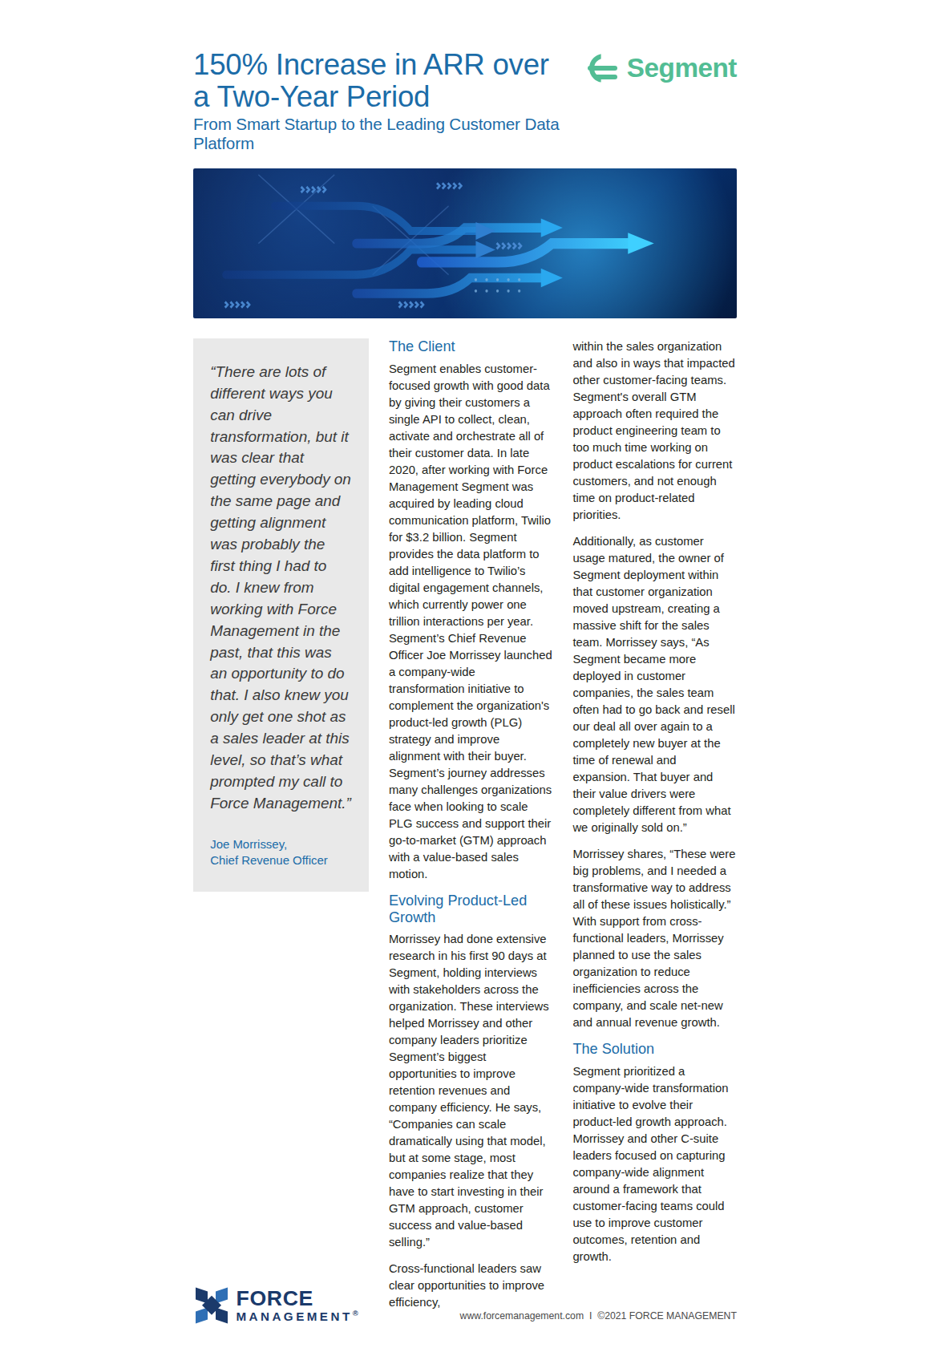150% Increase in ARR over a Two-Year Period
From Smart Startup to the Leading Customer Data Platform
Segment
“There are lots of different ways you can drive transformation, but it was clear that getting everybody on the same page and getting alignment was probably the first thing I had to do. I knew from working with Force Management in the past, that this was an opportunity to do that. I also knew you only get one shot as a sales leader at this level, so that’s what prompted my call to Force Management.”
Joe Morrissey,
Chief Revenue Officer
The Client
Segment enables customer-focused growth with good data by giving their customers a single API to collect, clean, activate and orchestrate all of their customer data. In late 2020, after working with Force Management Segment was acquired by leading cloud communication platform, Twilio for $3.2 billion. Segment provides the data platform to add intelligence to Twilio’s digital engagement channels, which currently power one trillion interactions per year. Segment’s Chief Revenue Officer Joe Morrissey launched a company-wide transformation initiative to complement the organization's product-led growth (PLG) strategy and improve alignment with their buyer. Segment’s journey addresses many challenges organizations face when looking to scale PLG success and support their go-to-market (GTM) approach with a value-based sales motion.
Evolving Product-Led Growth
Morrissey had done extensive research in his first 90 days at Segment, holding interviews with stakeholders across the organization. These interviews helped Morrissey and other company leaders prioritize Segment’s biggest opportunities to improve retention revenues and company efficiency. He says, “Companies can scale dramatically using that model, but at some stage, most companies realize that they have to start investing in their GTM approach, customer success and value-based selling.”
Cross-functional leaders saw clear opportunities to improve efficiency,
within the sales organization and also in ways that impacted other customer-facing teams. Segment's overall GTM approach often required the product engineering team to too much time working on product escalations for current customers, and not enough time on product-related priorities.
Additionally, as customer usage matured, the owner of Segment deployment within that customer organization moved upstream, creating a massive shift for the sales team. Morrissey says, “As Segment became more deployed in customer companies, the sales team often had to go back and resell our deal all over again to a completely new buyer at the time of renewal and expansion. That buyer and their value drivers were completely different from what we originally sold on.”
Morrissey shares, “These were big problems, and I needed a transformative way to address all of these issues holistically.” With support from cross-functional leaders, Morrissey planned to use the sales organization to reduce inefficiencies across the company, and scale net-new and annual revenue growth.
The Solution
Segment prioritized a company-wide transformation initiative to evolve their product-led growth approach. Morrissey and other C-suite leaders focused on capturing company-wide alignment around a framework that customer-facing teams could use to improve customer outcomes, retention and growth.
FORCE MANAGEMENT®
www.forcemanagement.com I ©2021 FORCE MANAGEMENT